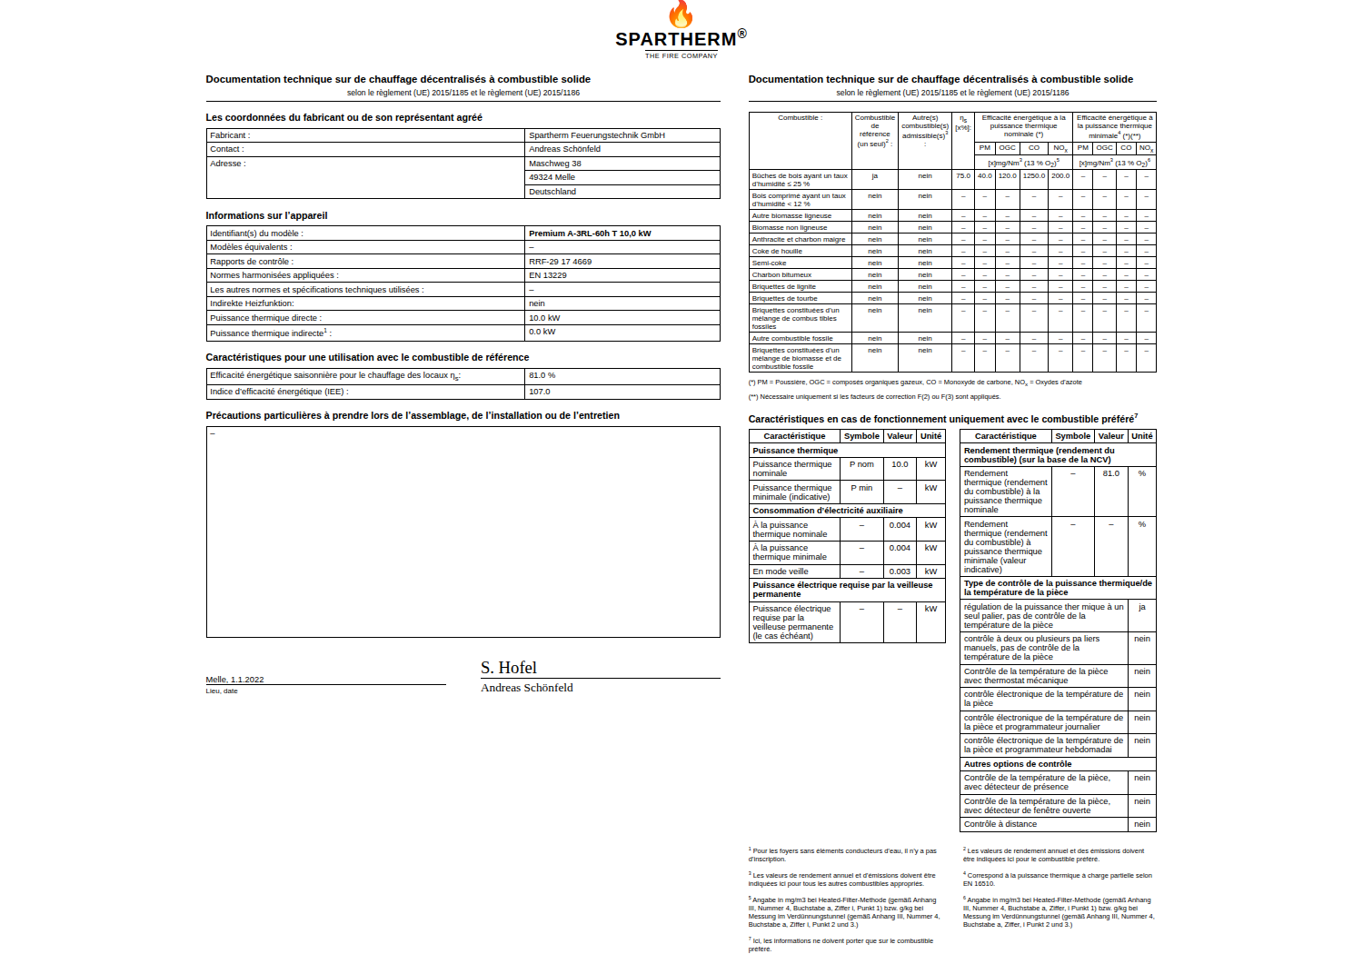🔥
SPARTHERM®
THE FIRE COMPANY
Documentation technique sur de chauffage décentralisés à combustible solide
selon le règlement (UE) 2015/1185 et le règlement (UE) 2015/1186
Les coordonnées du fabricant ou de son représentant agréé
| Fabricant : | Spartherm Feuerungstechnik GmbH |
| Contact : | Andreas Schönfeld |
| Adresse : | Maschweg 38 |
| 49324 Melle |
| Deutschland |
Informations sur l’appareil
| Identifiant(s) du modèle : | Premium A-3RL-60h T 10,0 kW |
| Modèles équivalents : | – |
| Rapports de contrôle : | RRF-29 17 4669 |
| Normes harmonisées appliquées : | EN 13229 |
| Les autres normes et spécifications techniques utilisées : | – |
| Indirekte Heizfunktion: | nein |
| Puissance thermique directe : | 10.0 kW |
| Puissance thermique indirecte 1 : | 0.0 kW |
Caractéristiques pour une utilisation avec le combustible de référence
| Efficacité énergétique saisonnière pour le chauffage des locaux η s : | 81.0 % |
| Indice d’efficacité énergétique (IEE) : | 107.0 |
Précautions particulières à prendre lors de l’assemblage, de l’installation ou de l’entretien
| – |
Melle, 1.1.2022
Lieu, date
S. Hofel
Andreas Schönfeld
Documentation technique sur de chauffage décentralisés à combustible solide
selon le règlement (UE) 2015/1185 et le règlement (UE) 2015/1186
| Combustible : | Combustible de référence (un seul) 2 : | Autre(s) combustible(s) admissible(s) 3 : | η s [x%]: | Efficacité énergétique à la puissance thermique nominale (*) | Efficacité énergétique à la puissance thermique minimale 4 (*)(**) |
| --- | --- | --- | --- | --- | --- |
| PM | OGC | CO | NO x | PM | OGC | CO | NO x |
| [x]mg/Nm 3 (13 % O 2 ) 5 | [x]mg/Nm 3 (13 % O 2 ) 6 |
| Bûches de bois ayant un taux d’humidité ≤ 25 % | ja | nein | 75.0 | 40.0 | 120.0 | 1250.0 | 200.0 | – | – | – | – |
| Bois comprimé ayant un taux d’humidité < 12 % | nein | nein | – | – | – | – | – | – | – | – | – |
| Autre biomasse ligneuse | nein | nein | – | – | – | – | – | – | – | – | – |
| Biomasse non ligneuse | nein | nein | – | – | – | – | – | – | – | – | – |
| Anthracite et charbon maigre | nein | nein | – | – | – | – | – | – | – | – | – |
| Coke de houille | nein | nein | – | – | – | – | – | – | – | – | – |
| Semi-coke | nein | nein | – | – | – | – | – | – | – | – | – |
| Charbon bitumeux | nein | nein | – | – | – | – | – | – | – | – | – |
| Briquettes de lignite | nein | nein | – | – | – | – | – | – | – | – | – |
| Briquettes de tourbe | nein | nein | – | – | – | – | – | – | – | – | – |
| Briquettes constituées d’un mélange de combus tibles fossiles | nein | nein | – | – | – | – | – | – | – | – | – |
| Autre combustible fossile | nein | nein | – | – | – | – | – | – | – | – | – |
| Briquettes constituées d’un mélange de biomasse et de combustible fossile | nein | nein | – | – | – | – | – | – | – | – | – |
(*) PM = Poussière, OGC = composés organiques gazeux, CO = Monoxyde de carbone, NOx = Oxydes d’azote
(**) Nécessaire uniquement si les facteurs de correction F(2) ou F(3) sont appliqués.
Caractéristiques en cas de fonctionnement uniquement avec le combustible préféré7
| Caractéristique | Symbole | Valeur | Unité |
| --- | --- | --- | --- |
| Puissance thermique |
| Puissance thermique nominale | P nom | 10.0 | kW |
| Puissance thermique minimale (indicative) | P min | – | kW |
| Consommation d’électricité auxiliaire |
| À la puissance thermique nominale | – | 0.004 | kW |
| À la puissance thermique minimale | – | 0.004 | kW |
| En mode veille | – | 0.003 | kW |
| Puissance électrique requise par la veilleuse permanente |
| Puissance électrique requise par la veilleuse permanente (le cas échéant) | – | – | kW |
| Caractéristique | Symbole | Valeur | Unité |
| --- | --- | --- | --- |
| Rendement thermique (rendement du combustible) (sur la base de la NCV) |
| Rendement thermique (rendement du combustible) à la puissance thermique nominale | – | 81.0 | % |
| Rendement thermique (rendement du combustible) à puissance thermique minimale (valeur indicative) | – | – | % |
| Type de contrôle de la puissance thermique/de la température de la pièce |
| régulation de la puissance ther mique à un seul palier, pas de contrôle de la température de la pièce | ja |
| contrôle à deux ou plusieurs pa liers manuels, pas de contrôle de la température de la pièce | nein |
| Contrôle de la température de la pièce avec thermostat mécanique | nein |
| contrôle électronique de la température de la pièce | nein |
| contrôle électronique de la température de la pièce et programmateur journalier | nein |
| contrôle électronique de la température de la pièce et programmateur hebdomadai | nein |
| Autres options de contrôle |
| Contrôle de la température de la pièce, avec détecteur de présence | nein |
| Contrôle de la température de la pièce, avec détecteur de fenêtre ouverte | nein |
| Contrôle à distance | nein |
1 Pour les foyers sans éléments conducteurs d’eau, il n’y a pas d’inscription.
3 Les valeurs de rendement annuel et d’émissions doivent être indiquées ici pour tous les autres combustibles appropriés.
5 Angabe in mg/m3 bei Heated-Filter-Methode (gemäß Anhang III, Nummer 4, Buchstabe a, Ziffer i, Punkt 1) bzw. g/kg bei Messung im Verdünnungstunnel (gemäß Anhang III, Nummer 4, Buchstabe a, Ziffer i, Punkt 2 und 3.)
7 Ici, les informations ne doivent porter que sur le combustible préféré.
2 Les valeurs de rendement annuel et des émissions doivent être indiquées ici pour le combustible préféré.
4 Correspond à la puissance thermique à charge partielle selon EN 16510.
6 Angabe in mg/m3 bei Heated-Filter-Methode (gemäß Anhang III, Nummer 4, Buchstabe a, Ziffer, i Punkt 1) bzw. g/kg bei Messung im Verdünnungstunnel (gemäß Anhang III, Nummer 4, Buchstabe a, Ziffer, i Punkt 2 und 3.)